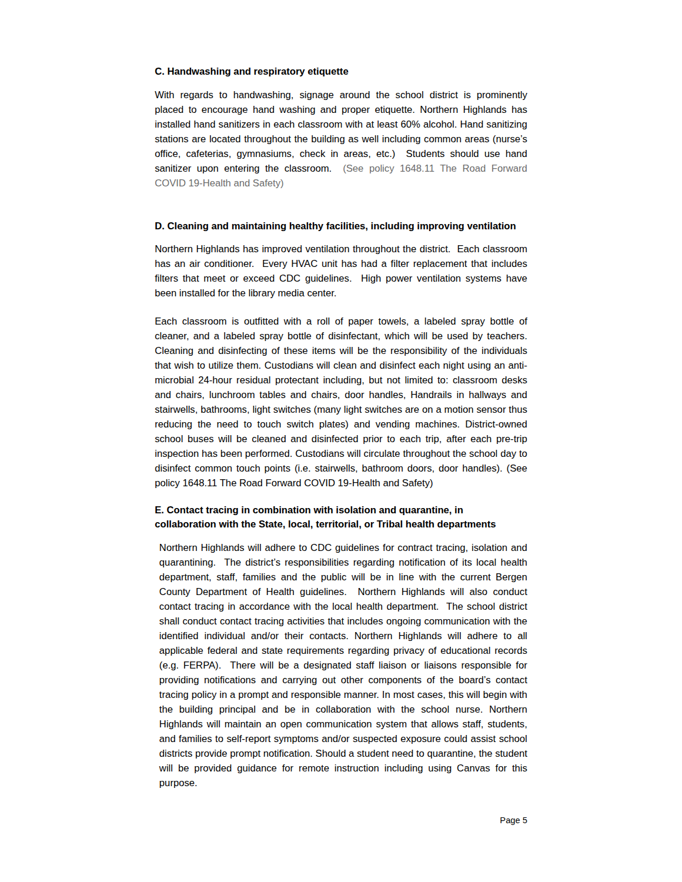C. Handwashing and respiratory etiquette
With regards to handwashing, signage around the school district is prominently placed to encourage hand washing and proper etiquette. Northern Highlands has installed hand sanitizers in each classroom with at least 60% alcohol. Hand sanitizing stations are located throughout the building as well including common areas (nurse’s office, cafeterias, gymnasiums, check in areas, etc.) Students should use hand sanitizer upon entering the classroom. (See policy 1648.11 The Road Forward COVID 19-Health and Safety)
D. Cleaning and maintaining healthy facilities, including improving ventilation
Northern Highlands has improved ventilation throughout the district. Each classroom has an air conditioner. Every HVAC unit has had a filter replacement that includes filters that meet or exceed CDC guidelines. High power ventilation systems have been installed for the library media center.
Each classroom is outfitted with a roll of paper towels, a labeled spray bottle of cleaner, and a labeled spray bottle of disinfectant, which will be used by teachers. Cleaning and disinfecting of these items will be the responsibility of the individuals that wish to utilize them. Custodians will clean and disinfect each night using an anti-microbial 24-hour residual protectant including, but not limited to: classroom desks and chairs, lunchroom tables and chairs, door handles, Handrails in hallways and stairwells, bathrooms, light switches (many light switches are on a motion sensor thus reducing the need to touch switch plates) and vending machines. District-owned school buses will be cleaned and disinfected prior to each trip, after each pre-trip inspection has been performed. Custodians will circulate throughout the school day to disinfect common touch points (i.e. stairwells, bathroom doors, door handles). (See policy 1648.11 The Road Forward COVID 19-Health and Safety)
E. Contact tracing in combination with isolation and quarantine, in collaboration with the State, local, territorial, or Tribal health departments
Northern Highlands will adhere to CDC guidelines for contract tracing, isolation and quarantining. The district’s responsibilities regarding notification of its local health department, staff, families and the public will be in line with the current Bergen County Department of Health guidelines. Northern Highlands will also conduct contact tracing in accordance with the local health department. The school district shall conduct contact tracing activities that includes ongoing communication with the identified individual and/or their contacts. Northern Highlands will adhere to all applicable federal and state requirements regarding privacy of educational records (e.g. FERPA). There will be a designated staff liaison or liaisons responsible for providing notifications and carrying out other components of the board’s contact tracing policy in a prompt and responsible manner. In most cases, this will begin with the building principal and be in collaboration with the school nurse. Northern Highlands will maintain an open communication system that allows staff, students, and families to self-report symptoms and/or suspected exposure could assist school districts provide prompt notification. Should a student need to quarantine, the student will be provided guidance for remote instruction including using Canvas for this purpose.
Page 5